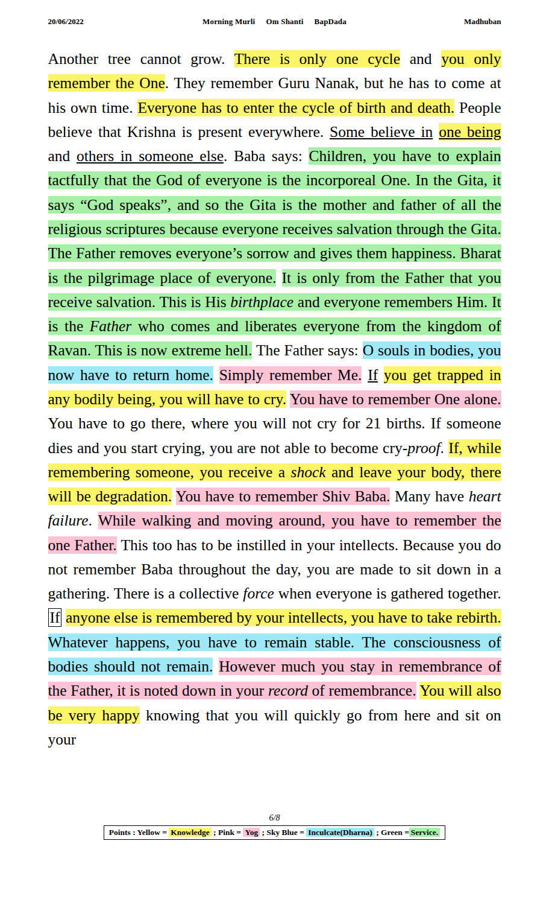20/06/2022
Morning Murli Om Shanti BapDada
Madhuban
Another tree cannot grow. There is only one cycle and you only remember the One. They remember Guru Nanak, but he has to come at his own time. Everyone has to enter the cycle of birth and death. People believe that Krishna is present everywhere. Some believe in one being and others in someone else. Baba says: Children, you have to explain tactfully that the God of everyone is the incorporeal One. In the Gita, it says “God speaks”, and so the Gita is the mother and father of all the religious scriptures because everyone receives salvation through the Gita. The Father removes everyone’s sorrow and gives them happiness. Bharat is the pilgrimage place of everyone. It is only from the Father that you receive salvation. This is His birthplace and everyone remembers Him. It is the Father who comes and liberates everyone from the kingdom of Ravan. This is now extreme hell. The Father says: O souls in bodies, you now have to return home. Simply remember Me. If you get trapped in any bodily being, you will have to cry. You have to remember One alone. You have to go there, where you will not cry for 21 births. If someone dies and you start crying, you are not able to become cry-proof. If, while remembering someone, you receive a shock and leave your body, there will be degradation. You have to remember Shiv Baba. Many have heart failure. While walking and moving around, you have to remember the one Father. This too has to be instilled in your intellects. Because you do not remember Baba throughout the day, you are made to sit down in a gathering. There is a collective force when everyone is gathered together. If anyone else is remembered by your intellects, you have to take rebirth. Whatever happens, you have to remain stable. The consciousness of bodies should not remain. However much you stay in remembrance of the Father, it is noted down in your record of remembrance. You will also be very happy knowing that you will quickly go from here and sit on your
6/8
Points : Yellow = Knowledge ; Pink = Yog ; Sky Blue = Inculcate(Dharna) ; Green =Service.